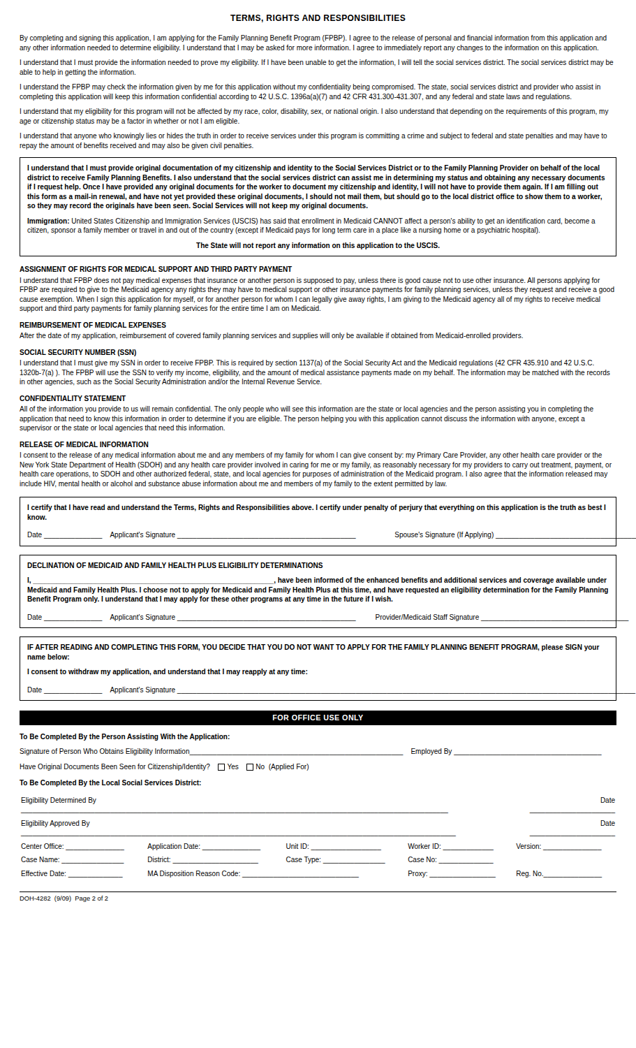Terms, Rights and Responsibilities
By completing and signing this application, I am applying for the Family Planning Benefit Program (FPBP). I agree to the release of personal and financial information from this application and any other information needed to determine eligibility. I understand that I may be asked for more information. I agree to immediately report any changes to the information on this application.
I understand that I must provide the information needed to prove my eligibility. If I have been unable to get the information, I will tell the social services district. The social services district may be able to help in getting the information.
I understand the FPBP may check the information given by me for this application without my confidentiality being compromised. The state, social services district and provider who assist in completing this application will keep this information confidential according to 42 U.S.C. 1396a(a)(7) and 42 CFR 431.300-431.307, and any federal and state laws and regulations.
I understand that my eligibility for this program will not be affected by my race, color, disability, sex, or national origin. I also understand that depending on the requirements of this program, my age or citizenship status may be a factor in whether or not I am eligible.
I understand that anyone who knowingly lies or hides the truth in order to receive services under this program is committing a crime and subject to federal and state penalties and may have to repay the amount of benefits received and may also be given civil penalties.
I understand that I must provide original documentation of my citizenship and identity to the Social Services District or to the Family Planning Provider on behalf of the local district to receive Family Planning Benefits. I also understand that the social services district can assist me in determining my status and obtaining any necessary documents if I request help. Once I have provided any original documents for the worker to document my citizenship and identity, I will not have to provide them again. If I am filling out this form as a mail-in renewal, and have not yet provided these original documents, I should not mail them, but should go to the local district office to show them to a worker, so they may record the originals have been seen. Social Services will not keep my original documents.
Immigration: United States Citizenship and Immigration Services (USCIS) has said that enrollment in Medicaid CANNOT affect a person's ability to get an identification card, become a citizen, sponsor a family member or travel in and out of the country (except if Medicaid pays for long term care in a place like a nursing home or a psychiatric hospital).
The State will not report any information on this application to the USCIS.
Assignment of Rights for Medical Support and Third Party Payment
I understand that FPBP does not pay medical expenses that insurance or another person is supposed to pay, unless there is good cause not to use other insurance. All persons applying for FPBP are required to give to the Medicaid agency any rights they may have to medical support or other insurance payments for family planning services, unless they request and receive a good cause exemption. When I sign this application for myself, or for another person for whom I can legally give away rights, I am giving to the Medicaid agency all of my rights to receive medical support and third party payments for family planning services for the entire time I am on Medicaid.
Reimbursement of Medical Expenses
After the date of my application, reimbursement of covered family planning services and supplies will only be available if obtained from Medicaid-enrolled providers.
Social Security Number (SSN)
I understand that I must give my SSN in order to receive FPBP. This is required by section 1137(a) of the Social Security Act and the Medicaid regulations (42 CFR 435.910 and 42 U.S.C. 1320b-7(a) ). The FPBP will use the SSN to verify my income, eligibility, and the amount of medical assistance payments made on my behalf. The information may be matched with the records in other agencies, such as the Social Security Administration and/or the Internal Revenue Service.
Confidentiality Statement
All of the information you provide to us will remain confidential. The only people who will see this information are the state or local agencies and the person assisting you in completing the application that need to know this information in order to determine if you are eligible. The person helping you with this application cannot discuss the information with anyone, except a supervisor or the state or local agencies that need this information.
Release of Medical Information
I consent to the release of any medical information about me and any members of my family for whom I can give consent by: my Primary Care Provider, any other health care provider or the New York State Department of Health (SDOH) and any health care provider involved in caring for me or my family, as reasonably necessary for my providers to carry out treatment, payment, or health care operations, to SDOH and other authorized federal, state, and local agencies for purposes of administration of the Medicaid program. I also agree that the information released may include HIV, mental health or alcohol and substance abuse information about me and members of my family to the extent permitted by law.
I certify that I have read and understand the Terms, Rights and Responsibilities above. I certify under penalty of perjury that everything on this application is the truth as best I know.
Date _______________ Applicant's Signature ______________________________________________ Spouse's Signature (If Applying) ______________________________________
DECLINATION OF MEDICAID AND FAMILY HEALTH PLUS ELIGIBILITY DETERMINATIONS
I, ______________________________________________________________, have been informed of the enhanced benefits and additional services and coverage available under Medicaid and Family Health Plus. I choose not to apply for Medicaid and Family Health Plus at this time, and have requested an eligibility determination for the Family Planning Benefit Program only. I understand that I may apply for these other programs at any time in the future if I wish.
Date _______________ Applicant's Signature ______________________________________________ Provider/Medicaid Staff Signature ______________________________________
IF AFTER READING AND COMPLETING THIS FORM, YOU DECIDE THAT YOU DO NOT WANT TO APPLY FOR THE FAMILY PLANNING BENEFIT PROGRAM, please SIGN your name below:
I consent to withdraw my application, and understand that I may reapply at any time:
Date _______________ Applicant's Signature ______________________________________________________________________________________________________________________
FOR OFFICE USE ONLY
To Be Completed By the Person Assisting With the Application:
Signature of Person Who Obtains Eligibility Information_______________________________________________________ Employed By ______________________________________
Have Original Documents Been Seen for Citizenship/Identity? Yes No (Applied For)
To Be Completed By the Local Social Services District:
| Eligibility Determined By ______________________________________________________________________________________________________________ | Date ______________________ |
| Eligibility Approved By ________________________________________________________________________________________________________________ | Date ______________________ |
| Center Office: _______________ | Application Date: _______________ | Unit ID: __________________ | Worker ID: _____________ | Version: _______________ |
| Case Name: ________________ | District: ______________________ | Case Type: ________________ | Case No: ______________ | |
| Effective Date: ______________ | MA Disposition Reason Code: ______________________________ | Proxy: _________________ | Reg. No._______________ |
DOH-4282 (9/09) Page 2 of 2